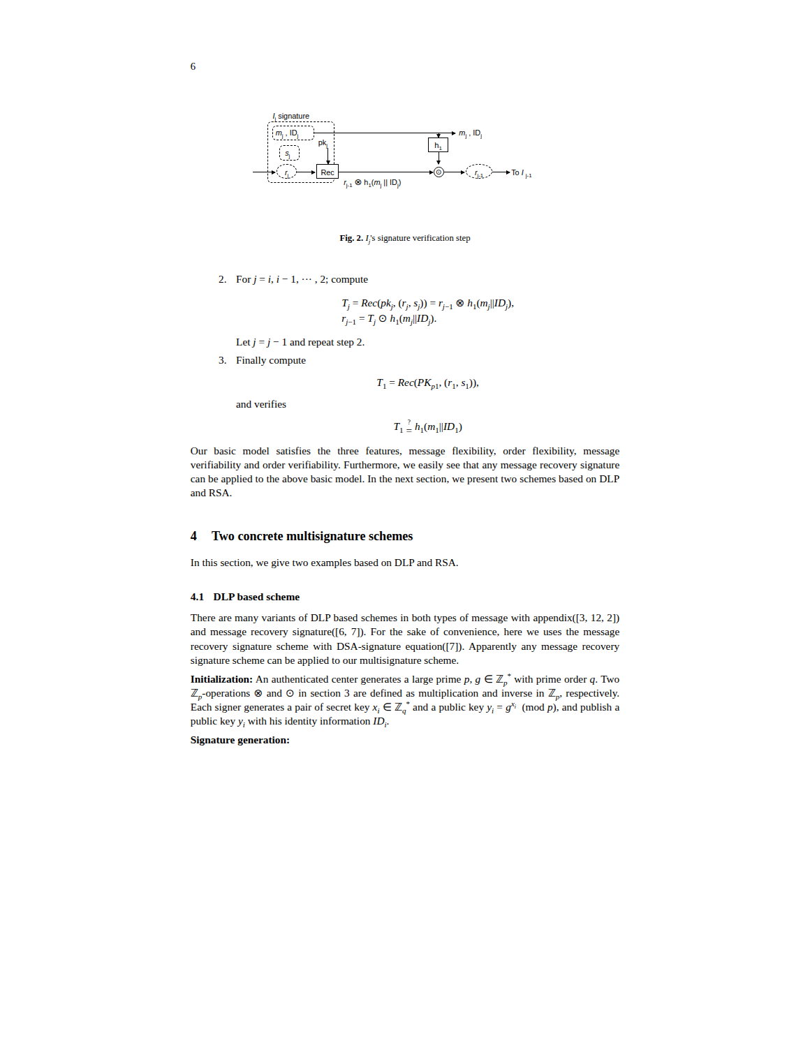6
Ij signature
mj , IDj
sj
rj
pkj
Rec
h1
mj , IDj
⊙
rj-1
To I j-1
rj-1 ⊗ h1(mj || IDj)
Fig. 2. Ij's signature verification step
2. For j = i, i − 1, ··· , 2; compute
Tj = Rec(pkj, (rj, sj)) = rj−1 ⊗ h1(mj||IDj),
rj−1 = Tj ⊙ h1(mj||IDj).
Let j = j − 1 and repeat step 2.
3. Finally compute
T1 = Rec(PKp1, (r1, s1)),
and verifies
T1 ?= h1(m1||ID1)
Our basic model satisfies the three features, message flexibility, order flexibility, message verifiability and order verifiability. Furthermore, we easily see that any message recovery signature can be applied to the above basic model. In the next section, we present two schemes based on DLP and RSA.
4 Two concrete multisignature schemes
In this section, we give two examples based on DLP and RSA.
4.1 DLP based scheme
There are many variants of DLP based schemes in both types of message with appendix([3, 12, 2]) and message recovery signature([6, 7]). For the sake of convenience, here we uses the message recovery signature scheme with DSA-signature equation([7]). Apparently any message recovery signature scheme can be applied to our multisignature scheme.
Initialization: An authenticated center generates a large prime p, g ∈ ℤp* with prime order q. Two ℤp-operations ⊗ and ⊙ in section 3 are defined as multiplication and inverse in ℤp, respectively. Each signer generates a pair of secret key xi ∈ ℤq* and a public key yi = gxi (mod p), and publish a public key yi with his identity information IDi.
Signature generation: